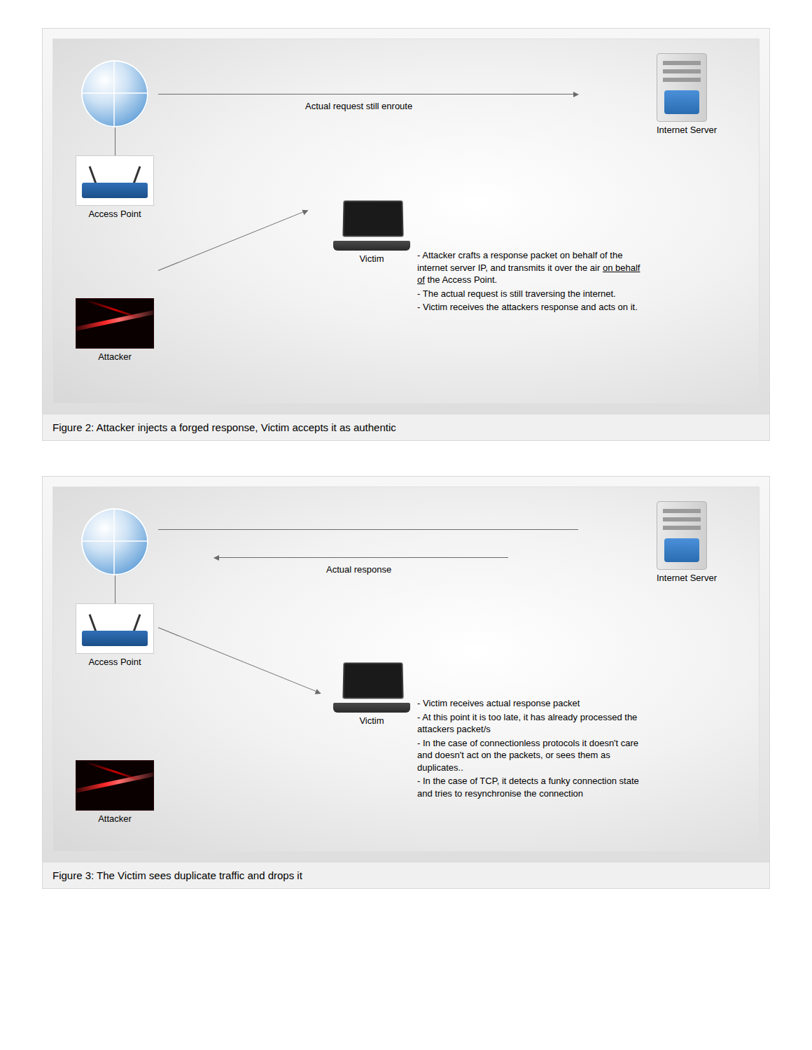Internet Server
Actual request still enroute
Access Point
Victim
Attacker
- Attacker crafts a response packet on behalf of the internet server IP, and transmits it over the air on behalf of the Access Point.
- The actual request is still traversing the internet.
- Victim receives the attackers response and acts on it.
Figure 2: Attacker injects a forged response, Victim accepts it as authentic
Internet Server
Actual response
Access Point
Victim
Attacker
- Victim receives actual response packet
- At this point it is too late, it has already processed the attackers packet/s
- In the case of connectionless protocols it doesn't care and doesn't act on the packets, or sees them as duplicates..
- In the case of TCP, it detects a funky connection state and tries to resynchronise the connection
Figure 3: The Victim sees duplicate traffic and drops it